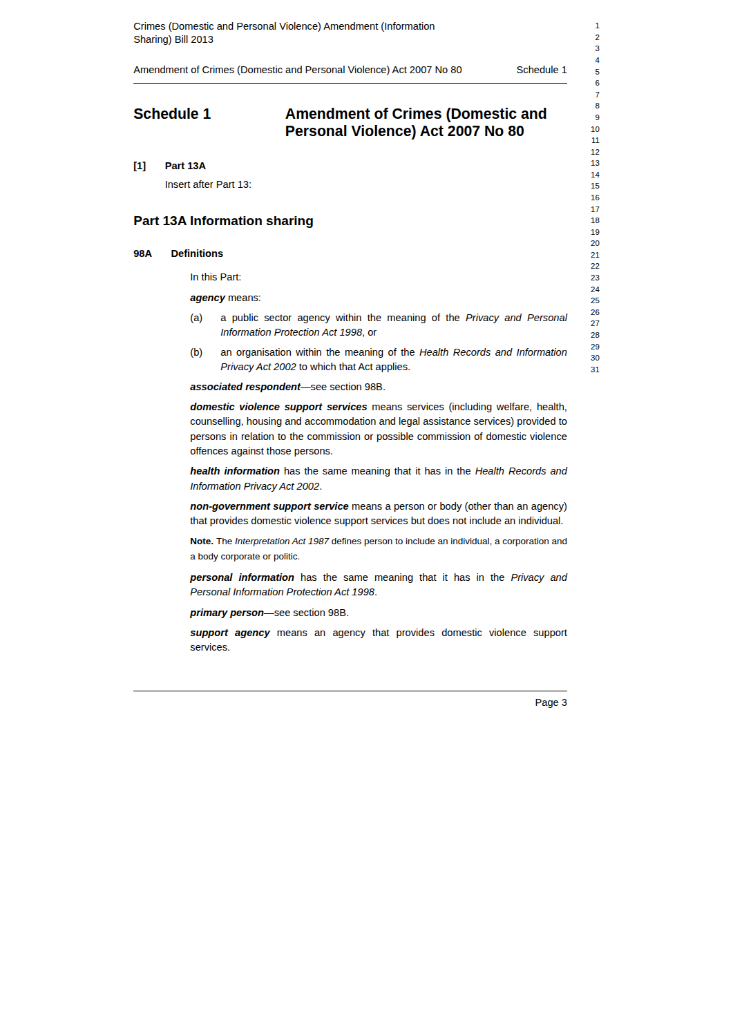Crimes (Domestic and Personal Violence) Amendment (Information
Sharing) Bill 2013
Amendment of Crimes (Domestic and Personal Violence) Act 2007 No 80 Schedule 1
Schedule 1
Amendment of Crimes (Domestic and Personal Violence) Act 2007 No 80
[1] Part 13A
Insert after Part 13:
Part 13A Information sharing
98A Definitions
In this Part:
agency means:
(a) a public sector agency within the meaning of the Privacy and Personal Information Protection Act 1998, or
(b) an organisation within the meaning of the Health Records and Information Privacy Act 2002 to which that Act applies.
associated respondent—see section 98B.
domestic violence support services means services (including welfare, health, counselling, housing and accommodation and legal assistance services) provided to persons in relation to the commission or possible commission of domestic violence offences against those persons.
health information has the same meaning that it has in the Health Records and Information Privacy Act 2002.
non-government support service means a person or body (other than an agency) that provides domestic violence support services but does not include an individual.
Note. The Interpretation Act 1987 defines person to include an individual, a corporation and a body corporate or politic.
personal information has the same meaning that it has in the Privacy and Personal Information Protection Act 1998.
primary person—see section 98B.
support agency means an agency that provides domestic violence support services.
1 2 3 4 5 6 7 8 9 10 11 12 13 14 15 16 17 18 19 20 21 22 23 24 25 26 27 28 29 30 31
Page 3